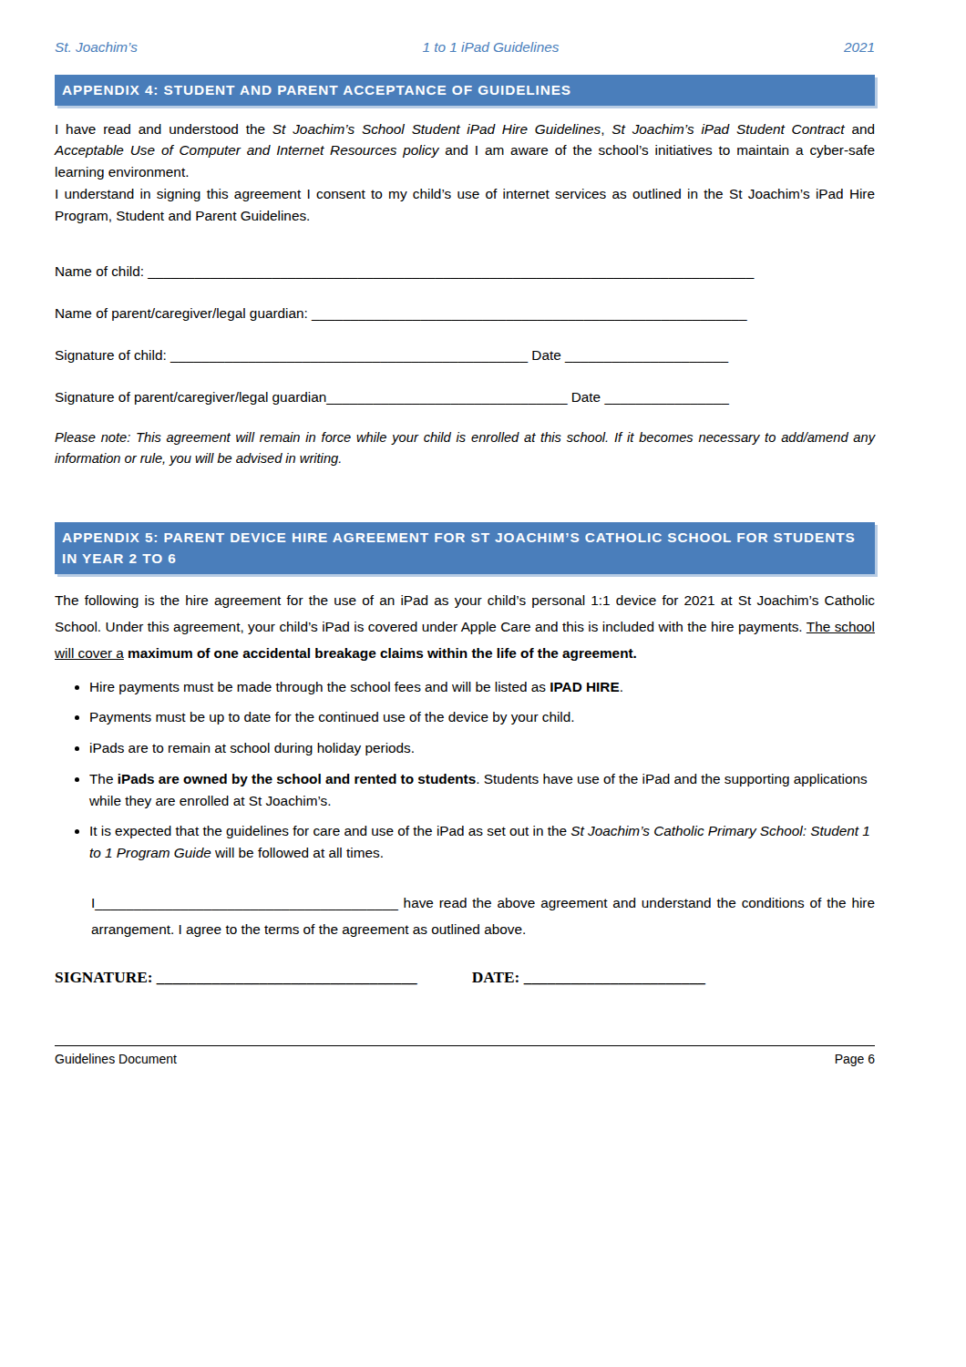St. Joachim’s 1 to 1 iPad Guidelines 2021
Appendix 4: Student and Parent Acceptance of Guidelines
I have read and understood the St Joachim’s School Student iPad Hire Guidelines, St Joachim’s iPad Student Contract and Acceptable Use of Computer and Internet Resources policy and I am aware of the school’s initiatives to maintain a cyber-safe learning environment.
I understand in signing this agreement I consent to my child’s use of internet services as outlined in the St Joachim’s iPad Hire Program, Student and Parent Guidelines.
Name of child: ______________________________________________________________________________
Name of parent/caregiver/legal guardian: ________________________________________________________
Signature of child: ______________________________________________ Date _____________________
Signature of parent/caregiver/legal guardian_______________________________ Date ________________
Please note: This agreement will remain in force while your child is enrolled at this school. If it becomes necessary to add/amend any information or rule, you will be advised in writing.
Appendix 5: Parent Device Hire Agreement for St Joachim’s Catholic School for Students in Year 2 to 6
The following is the hire agreement for the use of an iPad as your child’s personal 1:1 device for 2021 at St Joachim’s Catholic School. Under this agreement, your child’s iPad is covered under Apple Care and this is included with the hire payments. The school will cover a maximum of one accidental breakage claims within the life of the agreement.
Hire payments must be made through the school fees and will be listed as IPAD HIRE.
Payments must be up to date for the continued use of the device by your child.
iPads are to remain at school during holiday periods.
The iPads are owned by the school and rented to students. Students have use of the iPad and the supporting applications while they are enrolled at St Joachim’s.
It is expected that the guidelines for care and use of the iPad as set out in the St Joachim’s Catholic Primary School: Student 1 to 1 Program Guide will be followed at all times.
I_______________________________________ have read the above agreement and understand the conditions of the hire arrangement. I agree to the terms of the agreement as outlined above.
SIGNATURE: _________________________________ DATE: _______________________
Guidelines Document Page 6